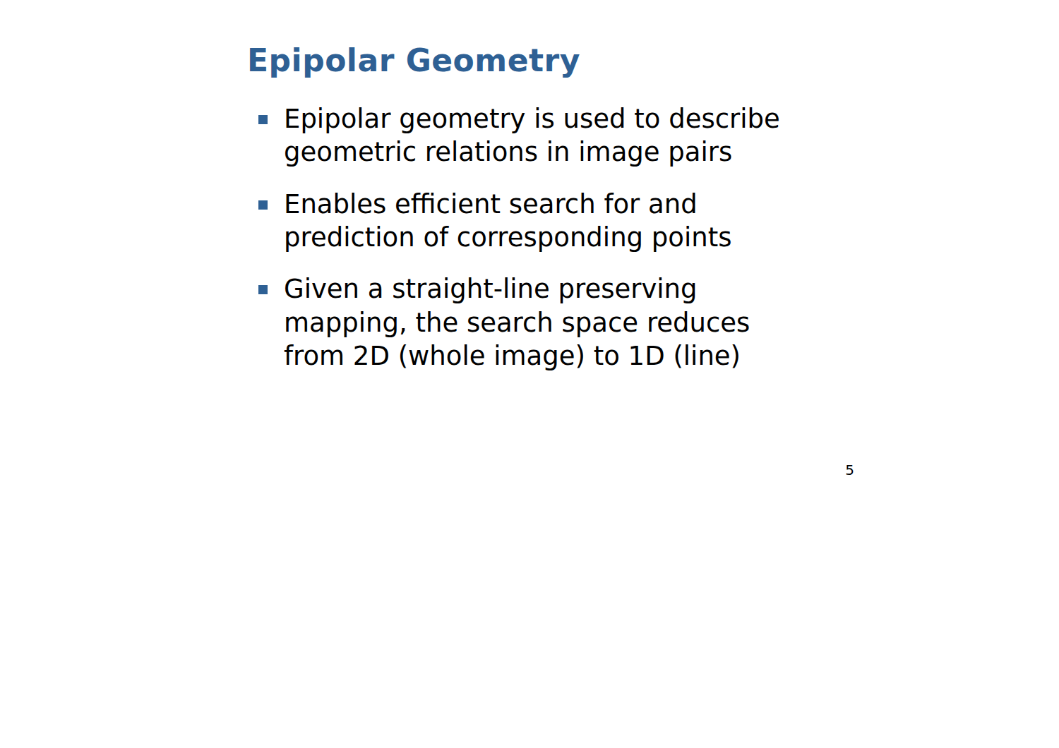Epipolar Geometry
Epipolar geometry is used to describe geometric relations in image pairs
Enables efficient search for and prediction of corresponding points
Given a straight-line preserving mapping, the search space reduces from 2D (whole image) to 1D (line)
5